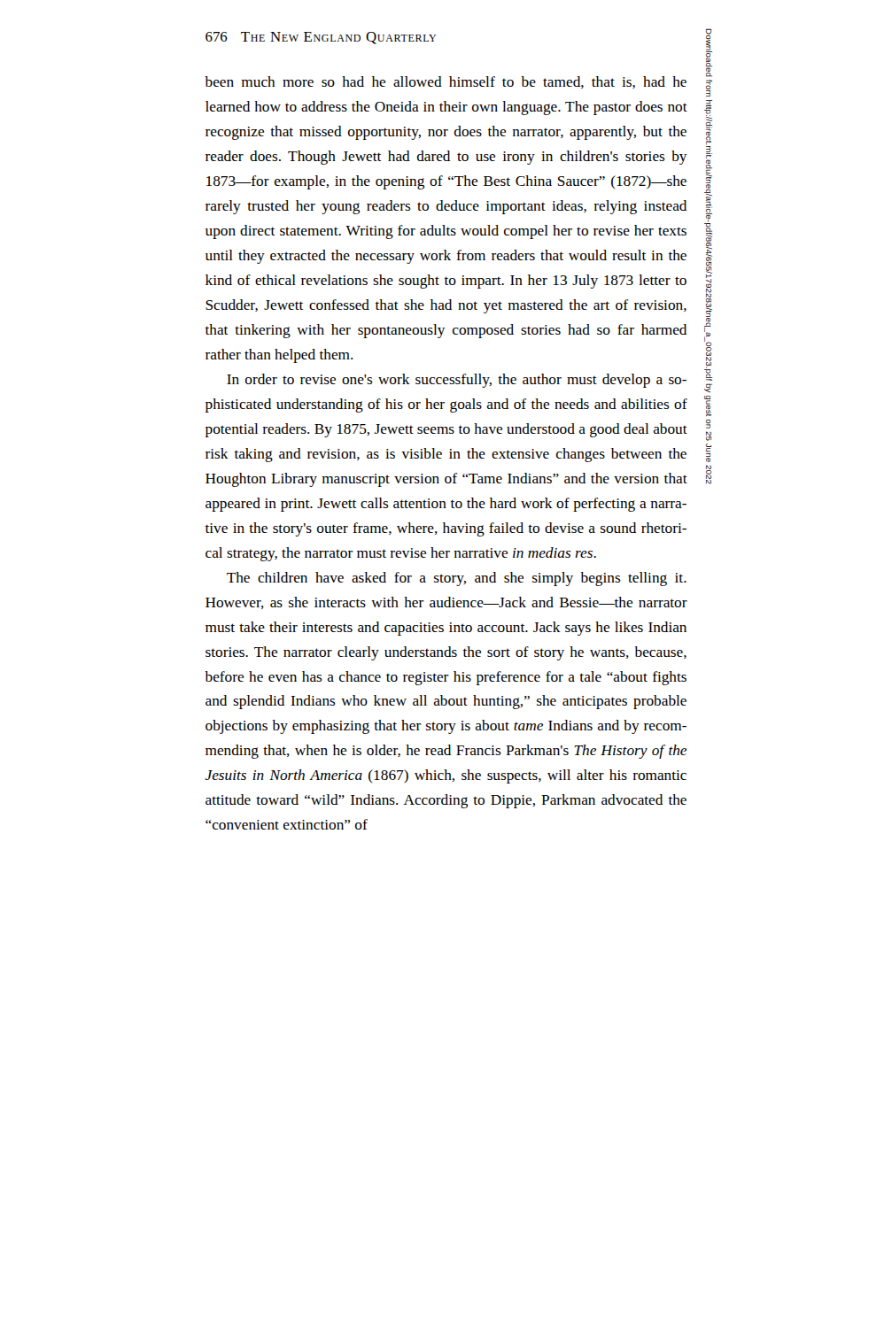Downloaded from http://direct.mit.edu/tneq/article-pdf/86/4/655/1792283/tneq_a_00323.pdf by guest on 25 June 2022
676 The New England Quarterly
been much more so had he allowed himself to be tamed, that is, had he learned how to address the Oneida in their own language. The pastor does not recognize that missed opportunity, nor does the narrator, apparently, but the reader does. Though Jewett had dared to use irony in children's stories by 1873—for example, in the opening of “The Best China Saucer” (1872)—she rarely trusted her young readers to deduce important ideas, relying instead upon direct statement. Writing for adults would compel her to revise her texts until they extracted the necessary work from readers that would result in the kind of ethical revelations she sought to impart. In her 13 July 1873 letter to Scudder, Jewett confessed that she had not yet mastered the art of revision, that tinkering with her spontaneously composed stories had so far harmed rather than helped them.
In order to revise one's work successfully, the author must develop a sophisticated understanding of his or her goals and of the needs and abilities of potential readers. By 1875, Jewett seems to have understood a good deal about risk taking and revision, as is visible in the extensive changes between the Houghton Library manuscript version of “Tame Indians” and the version that appeared in print. Jewett calls attention to the hard work of perfecting a narrative in the story's outer frame, where, having failed to devise a sound rhetorical strategy, the narrator must revise her narrative in medias res.
The children have asked for a story, and she simply begins telling it. However, as she interacts with her audience—Jack and Bessie—the narrator must take their interests and capacities into account. Jack says he likes Indian stories. The narrator clearly understands the sort of story he wants, because, before he even has a chance to register his preference for a tale “about fights and splendid Indians who knew all about hunting,” she anticipates probable objections by emphasizing that her story is about tame Indians and by recommending that, when he is older, he read Francis Parkman's The History of the Jesuits in North America (1867) which, she suspects, will alter his romantic attitude toward “wild” Indians. According to Dippie, Parkman advocated the “convenient extinction” of